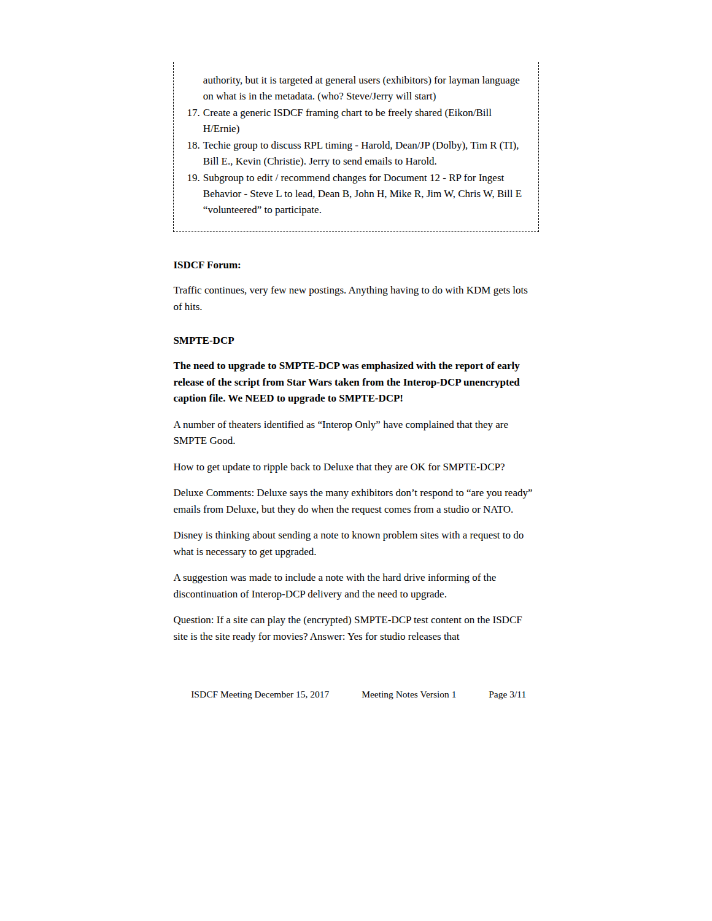authority, but it is targeted at general users (exhibitors) for layman language on what is in the metadata. (who? Steve/Jerry will start)
17. Create a generic ISDCF framing chart to be freely shared (Eikon/Bill H/Ernie)
18. Techie group to discuss RPL timing - Harold, Dean/JP (Dolby), Tim R (TI), Bill E., Kevin (Christie). Jerry to send emails to Harold.
19. Subgroup to edit / recommend changes for Document 12 - RP for Ingest Behavior - Steve L to lead, Dean B, John H, Mike R, Jim W, Chris W, Bill E “volunteered” to participate.
ISDCF Forum:
Traffic continues, very few new postings. Anything having to do with KDM gets lots of hits.
SMPTE-DCP
The need to upgrade to SMPTE-DCP was emphasized with the report of early release of the script from Star Wars taken from the Interop-DCP unencrypted caption file. We NEED to upgrade to SMPTE-DCP!
A number of theaters identified as “Interop Only” have complained that they are SMPTE Good.
How to get update to ripple back to Deluxe that they are OK for SMPTE-DCP?
Deluxe Comments: Deluxe says the many exhibitors don’t respond to “are you ready” emails from Deluxe, but they do when the request comes from a studio or NATO.
Disney is thinking about sending a note to known problem sites with a request to do what is necessary to get upgraded.
A suggestion was made to include a note with the hard drive informing of the discontinuation of Interop-DCP delivery and the need to upgrade.
Question: If a site can play the (encrypted) SMPTE-DCP test content on the ISDCF site is the site ready for movies? Answer: Yes for studio releases that
ISDCF Meeting December 15, 2017 Meeting Notes Version 1 Page 3/11